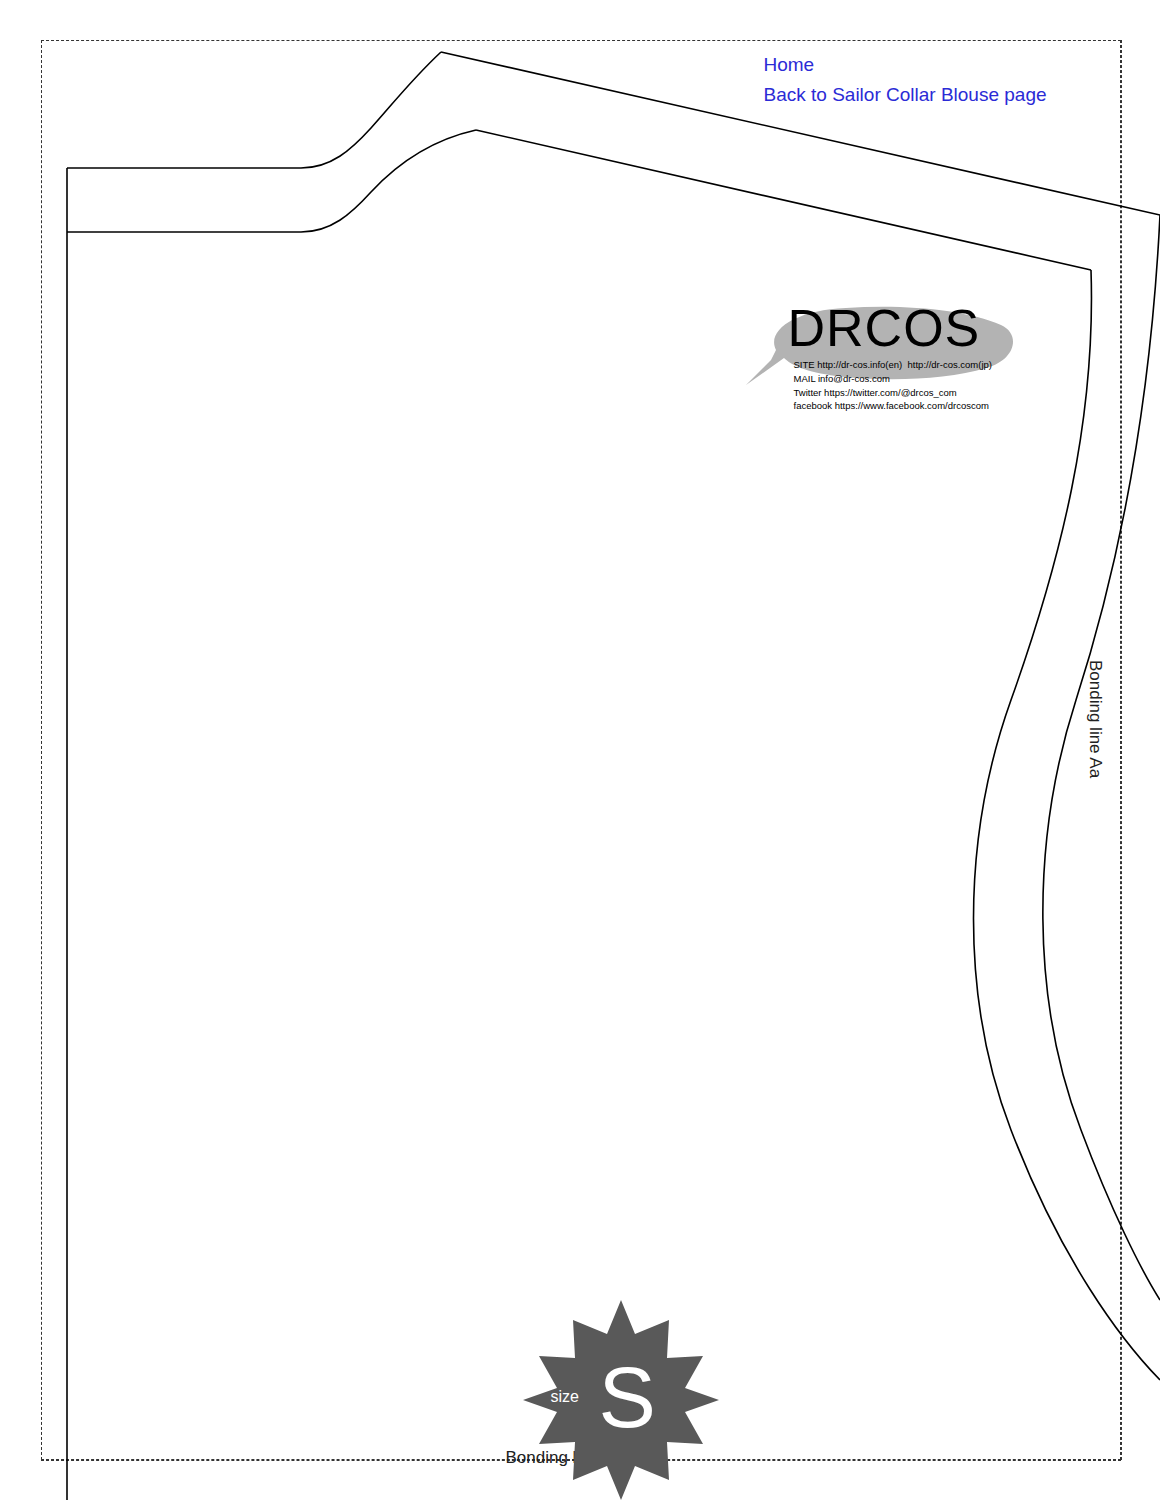Home
Back to Sailor Collar Blouse page
DRCOS
SITE http://dr-cos.info(en) http://dr-cos.com(jp)
MAIL info@dr-cos.com
Twitter https://twitter.com/@drcos_com
facebook https://www.facebook.com/drcoscom
Bonding line Aa
Bonding line Ab
size
S